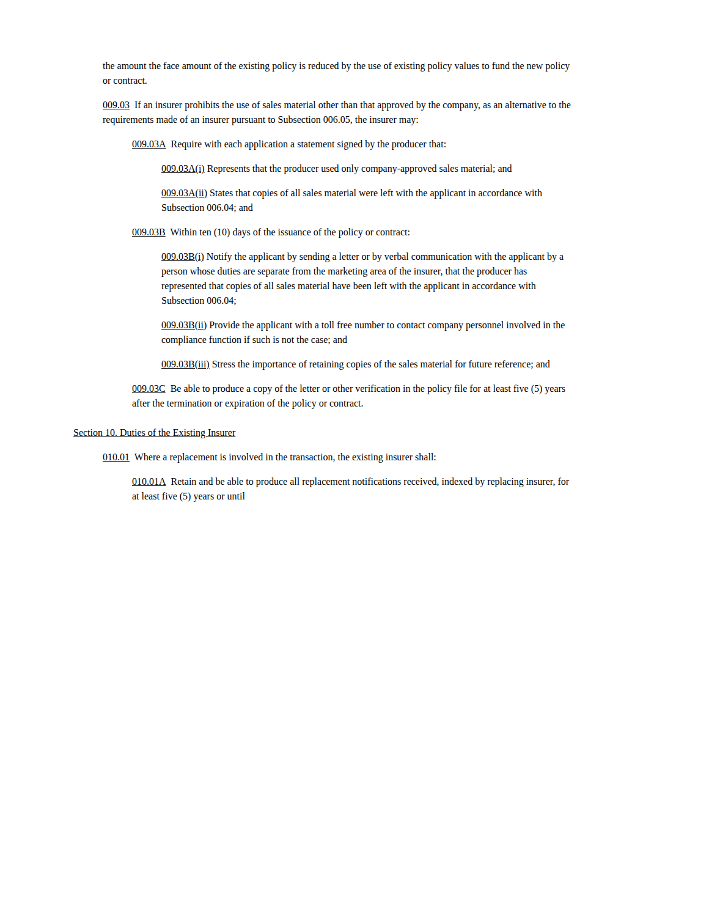the amount the face amount of the existing policy is reduced by the use of existing policy values to fund the new policy or contract.
009.03 If an insurer prohibits the use of sales material other than that approved by the company, as an alternative to the requirements made of an insurer pursuant to Subsection 006.05, the insurer may:
009.03A Require with each application a statement signed by the producer that:
009.03A(i) Represents that the producer used only company-approved sales material; and
009.03A(ii) States that copies of all sales material were left with the applicant in accordance with Subsection 006.04; and
009.03B Within ten (10) days of the issuance of the policy or contract:
009.03B(i) Notify the applicant by sending a letter or by verbal communication with the applicant by a person whose duties are separate from the marketing area of the insurer, that the producer has represented that copies of all sales material have been left with the applicant in accordance with Subsection 006.04;
009.03B(ii) Provide the applicant with a toll free number to contact company personnel involved in the compliance function if such is not the case; and
009.03B(iii) Stress the importance of retaining copies of the sales material for future reference; and
009.03C Be able to produce a copy of the letter or other verification in the policy file for at least five (5) years after the termination or expiration of the policy or contract.
Section 10. Duties of the Existing Insurer
010.01 Where a replacement is involved in the transaction, the existing insurer shall:
010.01A Retain and be able to produce all replacement notifications received, indexed by replacing insurer, for at least five (5) years or until